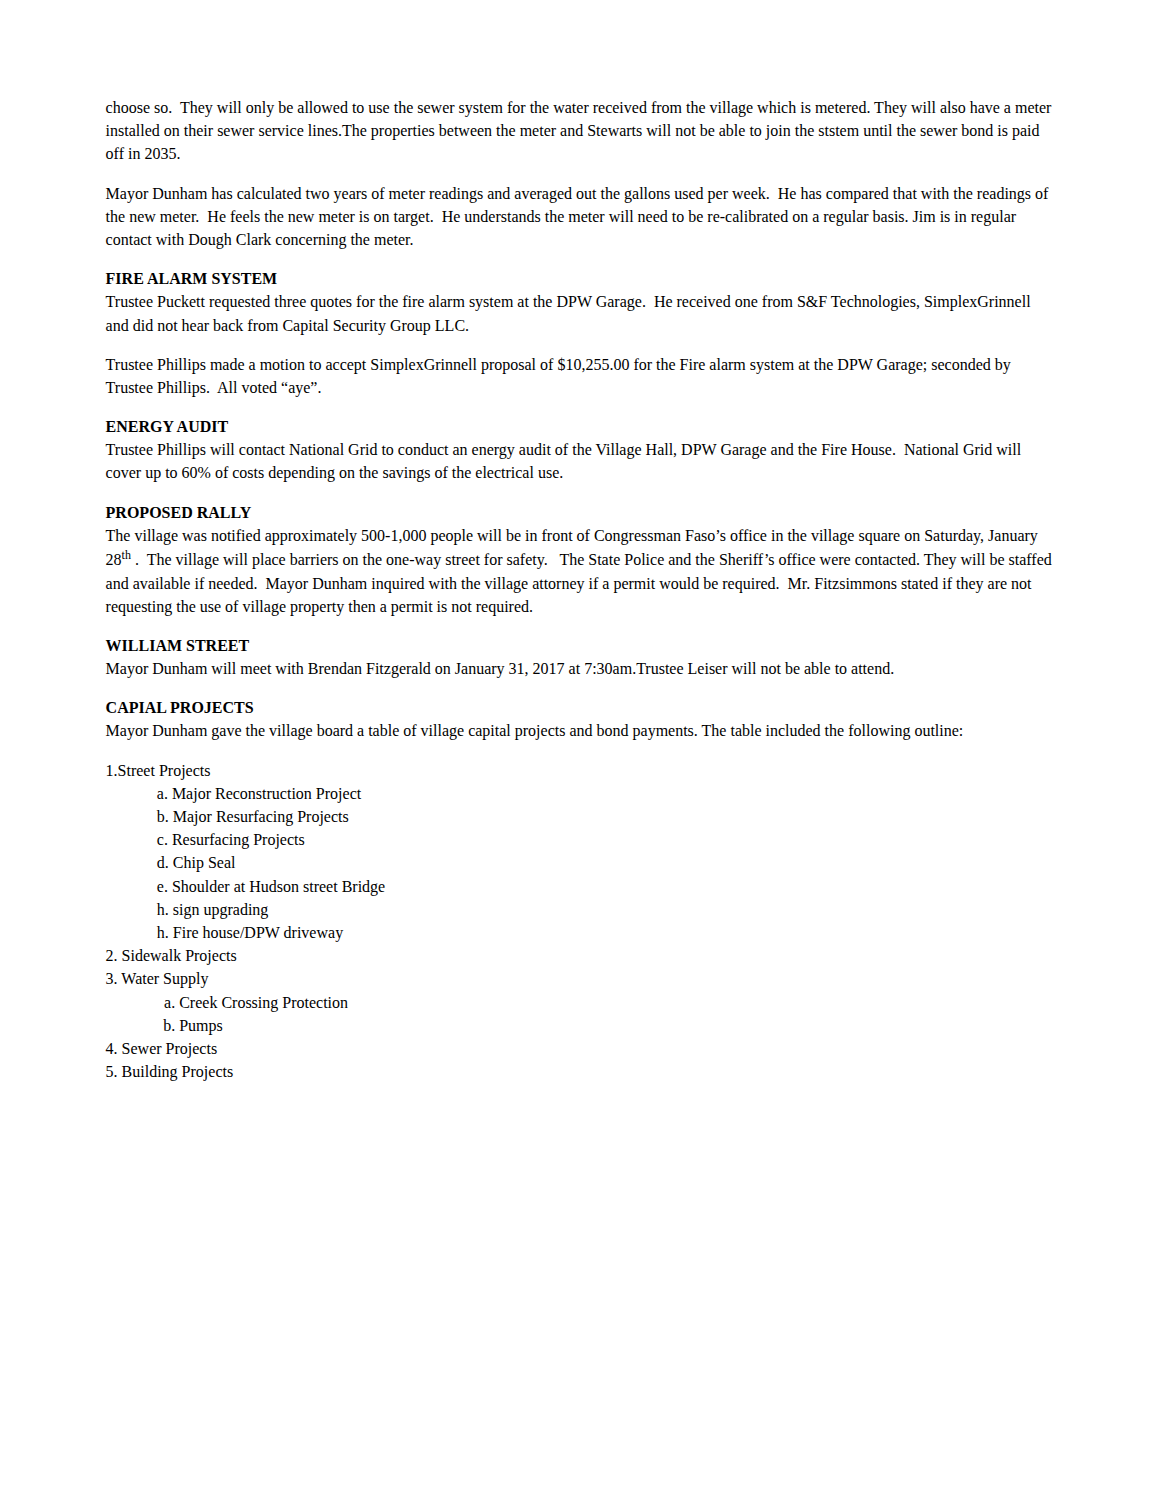choose so. They will only be allowed to use the sewer system for the water received from the village which is metered. They will also have a meter installed on their sewer service lines.The properties between the meter and Stewarts will not be able to join the ststem until the sewer bond is paid off in 2035.
Mayor Dunham has calculated two years of meter readings and averaged out the gallons used per week. He has compared that with the readings of the new meter. He feels the new meter is on target. He understands the meter will need to be re-calibrated on a regular basis. Jim is in regular contact with Dough Clark concerning the meter.
Fire Alarm System
Trustee Puckett requested three quotes for the fire alarm system at the DPW Garage. He received one from S&F Technologies, SimplexGrinnell and did not hear back from Capital Security Group LLC.
Trustee Phillips made a motion to accept SimplexGrinnell proposal of $10,255.00 for the Fire alarm system at the DPW Garage; seconded by Trustee Phillips. All voted “aye”.
Energy Audit
Trustee Phillips will contact National Grid to conduct an energy audit of the Village Hall, DPW Garage and the Fire House. National Grid will cover up to 60% of costs depending on the savings of the electrical use.
Proposed Rally
The village was notified approximately 500-1,000 people will be in front of Congressman Faso’s office in the village square on Saturday, January 28th . The village will place barriers on the one-way street for safety. The State Police and the Sheriff’s office were contacted. They will be staffed and available if needed. Mayor Dunham inquired with the village attorney if a permit would be required. Mr. Fitzsimmons stated if they are not requesting the use of village property then a permit is not required.
William Street
Mayor Dunham will meet with Brendan Fitzgerald on January 31, 2017 at 7:30am.Trustee Leiser will not be able to attend.
Capial Projects
Mayor Dunham gave the village board a table of village capital projects and bond payments. The table included the following outline:
1.Street Projects
a. Major Reconstruction Project
b. Major Resurfacing Projects
c. Resurfacing Projects
d. Chip Seal
e. Shoulder at Hudson street Bridge
h. sign upgrading
h. Fire house/DPW driveway
2. Sidewalk Projects
3. Water Supply
Creek Crossing Protection
Pumps
4. Sewer Projects
5. Building Projects